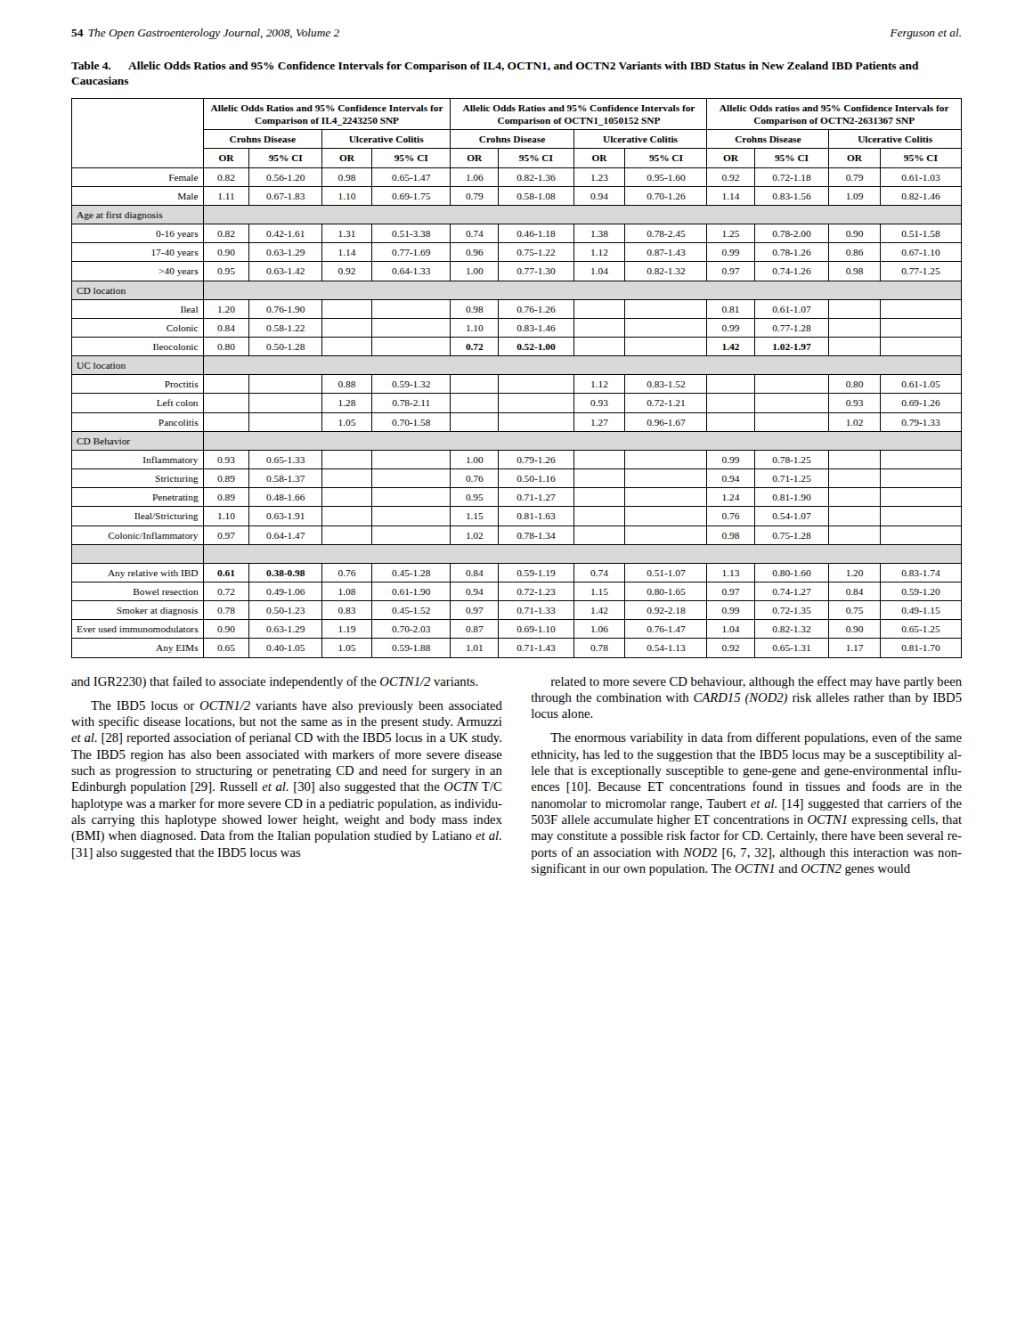54 The Open Gastroenterology Journal, 2008, Volume 2
Ferguson et al.
Table 4. Allelic Odds Ratios and 95% Confidence Intervals for Comparison of IL4, OCTN1, and OCTN2 Variants with IBD Status in New Zealand IBD Patients and Caucasians
| | Allelic Odds Ratios and 95% Confidence Intervals for Comparison of IL4_2243250 SNP | Allelic Odds Ratios and 95% Confidence Intervals for Comparison of OCTN1_1050152 SNP | Allelic Odds ratios and 95% Confidence Intervals for Comparison of OCTN2-2631367 SNP |
| --- | --- | --- | --- |
| Crohns Disease | Ulcerative Colitis | Crohns Disease | Ulcerative Colitis | Crohns Disease | Ulcerative Colitis |
| OR | 95% CI | OR | 95% CI | OR | 95% CI | OR | 95% CI | OR | 95% CI | OR | 95% CI |
| Female | 0.82 | 0.56-1.20 | 0.98 | 0.65-1.47 | 1.06 | 0.82-1.36 | 1.23 | 0.95-1.60 | 0.92 | 0.72-1.18 | 0.79 | 0.61-1.03 |
| Male | 1.11 | 0.67-1.83 | 1.10 | 0.69-1.75 | 0.79 | 0.58-1.08 | 0.94 | 0.70-1.26 | 1.14 | 0.83-1.56 | 1.09 | 0.82-1.46 |
| Age at first diagnosis | |
| 0-16 years | 0.82 | 0.42-1.61 | 1.31 | 0.51-3.38 | 0.74 | 0.46-1.18 | 1.38 | 0.78-2.45 | 1.25 | 0.78-2.00 | 0.90 | 0.51-1.58 |
| 17-40 years | 0.90 | 0.63-1.29 | 1.14 | 0.77-1.69 | 0.96 | 0.75-1.22 | 1.12 | 0.87-1.43 | 0.99 | 0.78-1.26 | 0.86 | 0.67-1.10 |
| >40 years | 0.95 | 0.63-1.42 | 0.92 | 0.64-1.33 | 1.00 | 0.77-1.30 | 1.04 | 0.82-1.32 | 0.97 | 0.74-1.26 | 0.98 | 0.77-1.25 |
| CD location | |
| Ileal | 1.20 | 0.76-1.90 | | | 0.98 | 0.76-1.26 | | | 0.81 | 0.61-1.07 | | |
| Colonic | 0.84 | 0.58-1.22 | | | 1.10 | 0.83-1.46 | | | 0.99 | 0.77-1.28 | | |
| Ileocolonic | 0.80 | 0.50-1.28 | | | 0.72 | 0.52-1.00 | | | 1.42 | 1.02-1.97 | | |
| UC location | |
| Proctitis | | | 0.88 | 0.59-1.32 | | | 1.12 | 0.83-1.52 | | | 0.80 | 0.61-1.05 |
| Left colon | | | 1.28 | 0.78-2.11 | | | 0.93 | 0.72-1.21 | | | 0.93 | 0.69-1.26 |
| Pancolitis | | | 1.05 | 0.70-1.58 | | | 1.27 | 0.96-1.67 | | | 1.02 | 0.79-1.33 |
| CD Behavior | |
| Inflammatory | 0.93 | 0.65-1.33 | | | 1.00 | 0.79-1.26 | | | 0.99 | 0.78-1.25 | | |
| Stricturing | 0.89 | 0.58-1.37 | | | 0.76 | 0.50-1.16 | | | 0.94 | 0.71-1.25 | | |
| Penetrating | 0.89 | 0.48-1.66 | | | 0.95 | 0.71-1.27 | | | 1.24 | 0.81-1.90 | | |
| Ileal/Stricturing | 1.10 | 0.63-1.91 | | | 1.15 | 0.81-1.63 | | | 0.76 | 0.54-1.07 | | |
| Colonic/Inflammatory | 0.97 | 0.64-1.47 | | | 1.02 | 0.78-1.34 | | | 0.98 | 0.75-1.28 | | |
| Any relative with IBD | 0.61 | 0.38-0.98 | 0.76 | 0.45-1.28 | 0.84 | 0.59-1.19 | 0.74 | 0.51-1.07 | 1.13 | 0.80-1.60 | 1.20 | 0.83-1.74 |
| Bowel resection | 0.72 | 0.49-1.06 | 1.08 | 0.61-1.90 | 0.94 | 0.72-1.23 | 1.15 | 0.80-1.65 | 0.97 | 0.74-1.27 | 0.84 | 0.59-1.20 |
| Smoker at diagnosis | 0.78 | 0.50-1.23 | 0.83 | 0.45-1.52 | 0.97 | 0.71-1.33 | 1.42 | 0.92-2.18 | 0.99 | 0.72-1.35 | 0.75 | 0.49-1.15 |
| Ever used immunomodulators | 0.90 | 0.63-1.29 | 1.19 | 0.70-2.03 | 0.87 | 0.69-1.10 | 1.06 | 0.76-1.47 | 1.04 | 0.82-1.32 | 0.90 | 0.65-1.25 |
| Any EIMs | 0.65 | 0.40-1.05 | 1.05 | 0.59-1.88 | 1.01 | 0.71-1.43 | 0.78 | 0.54-1.13 | 0.92 | 0.65-1.31 | 1.17 | 0.81-1.70 |
and IGR2230) that failed to associate independently of the OCTN1/2 variants.
The IBD5 locus or OCTN1/2 variants have also previously been associated with specific disease locations, but not the same as in the present study. Armuzzi et al. [28] reported association of perianal CD with the IBD5 locus in a UK study. The IBD5 region has also been associated with markers of more severe disease such as progression to structuring or penetrating CD and need for surgery in an Edinburgh population [29]. Russell et al. [30] also suggested that the OCTN T/C haplotype was a marker for more severe CD in a pediatric population, as individuals carrying this haplotype showed lower height, weight and body mass index (BMI) when diagnosed. Data from the Italian population studied by Latiano et al. [31] also suggested that the IBD5 locus was
related to more severe CD behaviour, although the effect may have partly been through the combination with CARD15 (NOD2) risk alleles rather than by IBD5 locus alone.
The enormous variability in data from different populations, even of the same ethnicity, has led to the suggestion that the IBD5 locus may be a susceptibility allele that is exceptionally susceptible to gene-gene and gene-environmental influences [10]. Because ET concentrations found in tissues and foods are in the nanomolar to micromolar range, Taubert et al. [14] suggested that carriers of the 503F allele accumulate higher ET concentrations in OCTN1 expressing cells, that may constitute a possible risk factor for CD. Certainly, there have been several reports of an association with NOD2 [6, 7, 32], although this interaction was non-significant in our own population. The OCTN1 and OCTN2 genes would